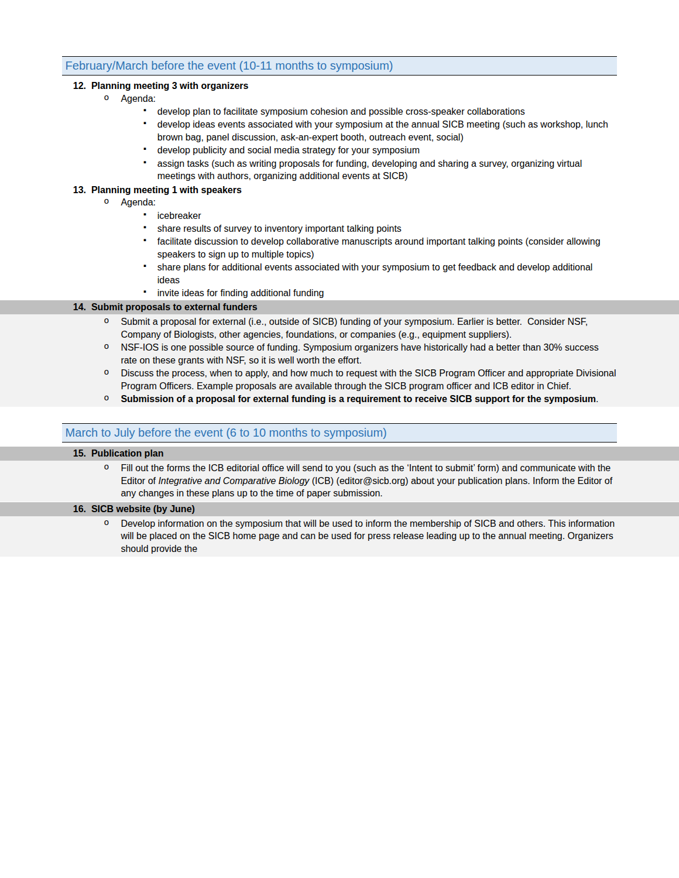February/March before the event (10-11 months to symposium)
12. Planning meeting 3 with organizers
Agenda:
develop plan to facilitate symposium cohesion and possible cross-speaker collaborations
develop ideas events associated with your symposium at the annual SICB meeting (such as workshop, lunch brown bag, panel discussion, ask-an-expert booth, outreach event, social)
develop publicity and social media strategy for your symposium
assign tasks (such as writing proposals for funding, developing and sharing a survey, organizing virtual meetings with authors, organizing additional events at SICB)
13. Planning meeting 1 with speakers
Agenda:
icebreaker
share results of survey to inventory important talking points
facilitate discussion to develop collaborative manuscripts around important talking points (consider allowing speakers to sign up to multiple topics)
share plans for additional events associated with your symposium to get feedback and develop additional ideas
invite ideas for finding additional funding
14. Submit proposals to external funders
Submit a proposal for external (i.e., outside of SICB) funding of your symposium. Earlier is better. Consider NSF, Company of Biologists, other agencies, foundations, or companies (e.g., equipment suppliers).
NSF-IOS is one possible source of funding. Symposium organizers have historically had a better than 30% success rate on these grants with NSF, so it is well worth the effort.
Discuss the process, when to apply, and how much to request with the SICB Program Officer and appropriate Divisional Program Officers. Example proposals are available through the SICB program officer and ICB editor in Chief.
Submission of a proposal for external funding is a requirement to receive SICB support for the symposium.
March to July before the event (6 to 10 months to symposium)
15. Publication plan
Fill out the forms the ICB editorial office will send to you (such as the ‘Intent to submit’ form) and communicate with the Editor of Integrative and Comparative Biology (ICB) (editor@sicb.org) about your publication plans. Inform the Editor of any changes in these plans up to the time of paper submission.
16. SICB website (by June)
Develop information on the symposium that will be used to inform the membership of SICB and others. This information will be placed on the SICB home page and can be used for press release leading up to the annual meeting. Organizers should provide the